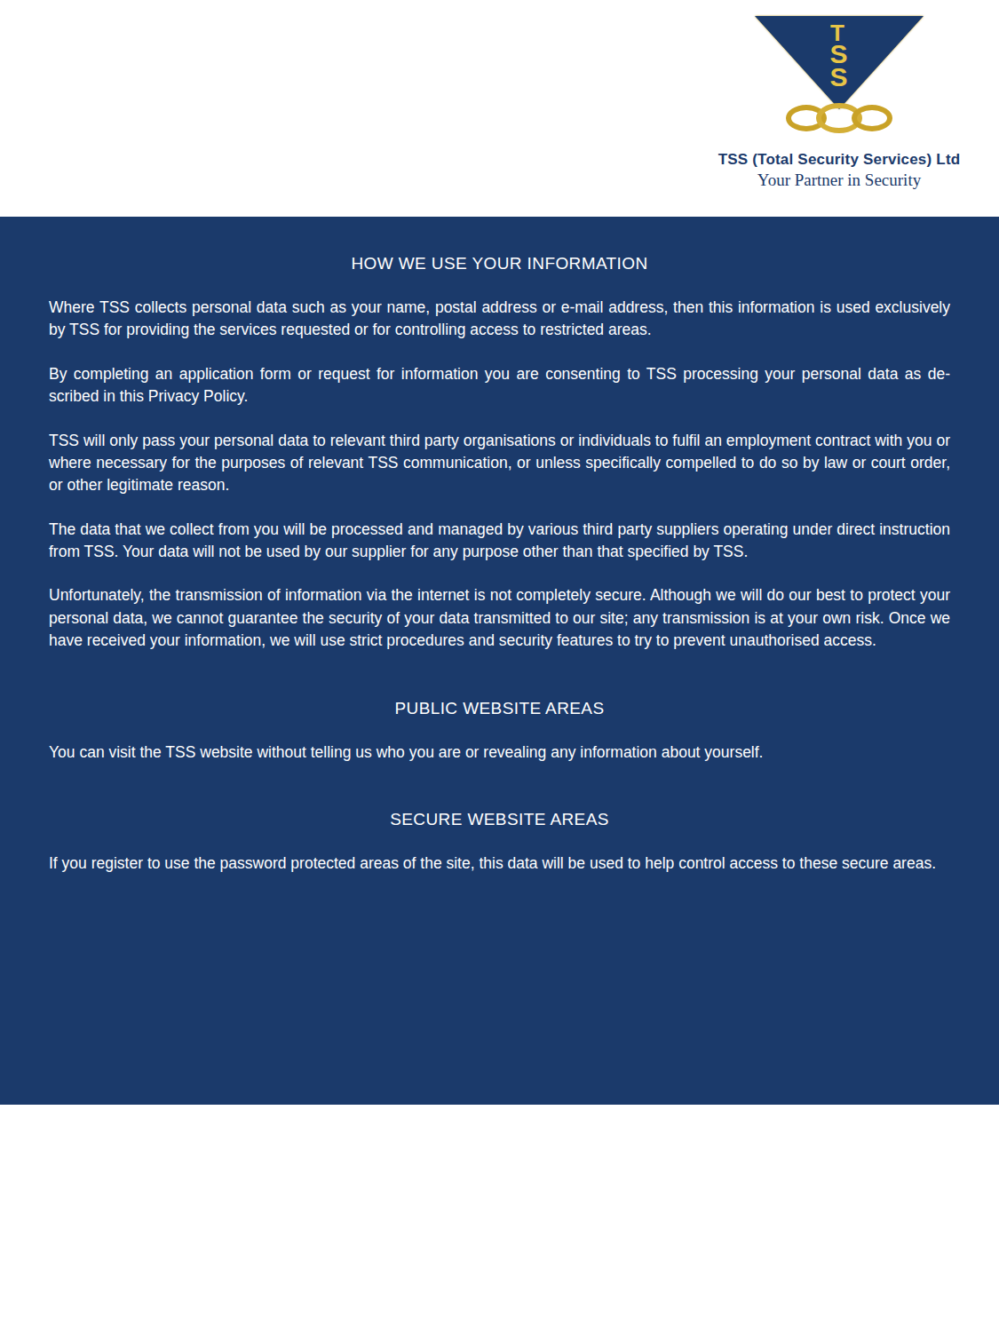T S S
TSS (Total Security Services) Ltd
Your Partner in Security
HOW WE USE YOUR INFORMATION
Where TSS collects personal data such as your name, postal address or e-mail address, then this information is used exclusively by TSS for providing the services requested or for controlling access to restricted areas.
By completing an application form or request for information you are consenting to TSS processing your personal data as described in this Privacy Policy.
TSS will only pass your personal data to relevant third party organisations or individuals to fulfil an employment contract with you or where necessary for the purposes of relevant TSS communication, or unless specifically compelled to do so by law or court order, or other legitimate reason.
The data that we collect from you will be processed and managed by various third party suppliers operating under direct instruction from TSS. Your data will not be used by our supplier for any purpose other than that specified by TSS.
Unfortunately, the transmission of information via the internet is not completely secure. Although we will do our best to protect your personal data, we cannot guarantee the security of your data transmitted to our site; any transmission is at your own risk. Once we have received your information, we will use strict procedures and security features to try to prevent unauthorised access.
PUBLIC WEBSITE AREAS
You can visit the TSS website without telling us who you are or revealing any information about yourself.
SECURE WEBSITE AREAS
If you register to use the password protected areas of the site, this data will be used to help control access to these secure areas.